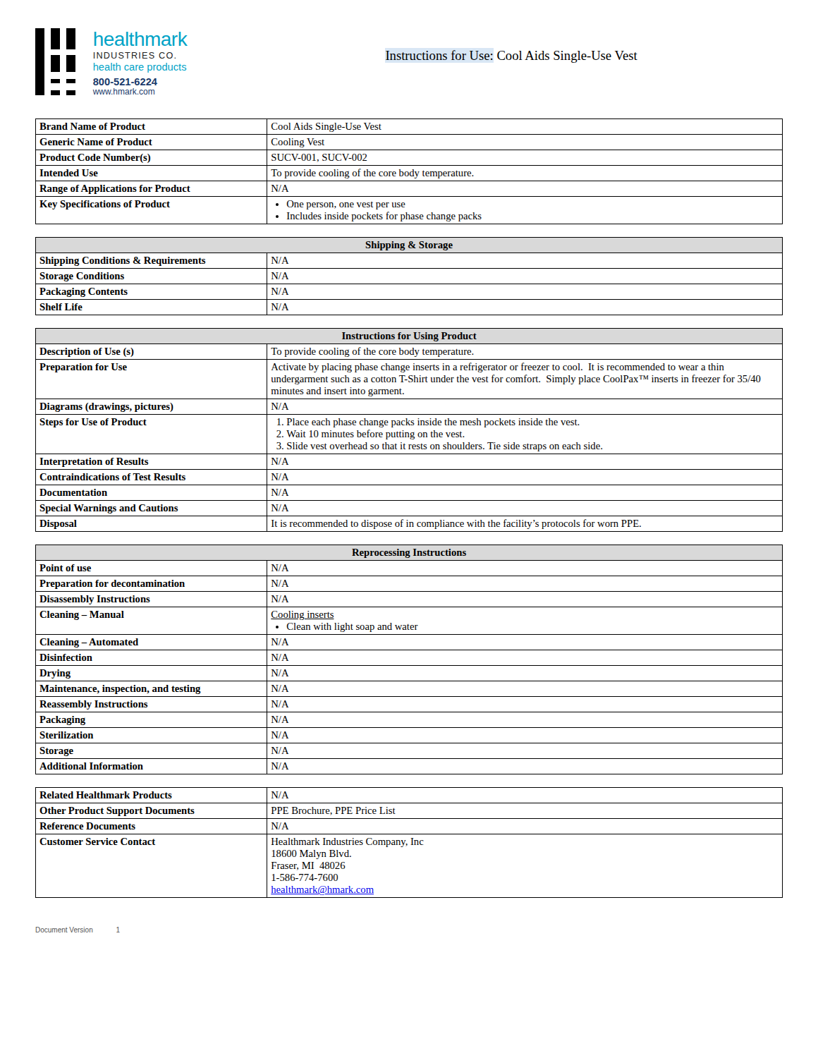healthmark
INDUSTRIES CO.
health care products
800-521-6224
www.hmark.com
Instructions for Use: Cool Aids Single-Use Vest
| Brand Name of Product | Cool Aids Single-Use Vest |
| Generic Name of Product | Cooling Vest |
| Product Code Number(s) | SUCV-001, SUCV-002 |
| Intended Use | To provide cooling of the core body temperature. |
| Range of Applications for Product | N/A |
| Key Specifications of Product | One person, one vest per use Includes inside pockets for phase change packs |
| Shipping & Storage |
| --- |
| Shipping Conditions & Requirements | N/A |
| Storage Conditions | N/A |
| Packaging Contents | N/A |
| Shelf Life | N/A |
| Instructions for Using Product |
| --- |
| Description of Use (s) | To provide cooling of the core body temperature. |
| Preparation for Use | Activate by placing phase change inserts in a refrigerator or freezer to cool. It is recommended to wear a thin undergarment such as a cotton T-Shirt under the vest for comfort. Simply place CoolPax™ inserts in freezer for 35/40 minutes and insert into garment. |
| Diagrams (drawings, pictures) | N/A |
| Steps for Use of Product | Place each phase change packs inside the mesh pockets inside the vest. Wait 10 minutes before putting on the vest. Slide vest overhead so that it rests on shoulders. Tie side straps on each side. |
| Interpretation of Results | N/A |
| Contraindications of Test Results | N/A |
| Documentation | N/A |
| Special Warnings and Cautions | N/A |
| Disposal | It is recommended to dispose of in compliance with the facility’s protocols for worn PPE. |
| Reprocessing Instructions |
| --- |
| Point of use | N/A |
| Preparation for decontamination | N/A |
| Disassembly Instructions | N/A |
| Cleaning – Manual | Cooling inserts Clean with light soap and water |
| Cleaning – Automated | N/A |
| Disinfection | N/A |
| Drying | N/A |
| Maintenance, inspection, and testing | N/A |
| Reassembly Instructions | N/A |
| Packaging | N/A |
| Sterilization | N/A |
| Storage | N/A |
| Additional Information | N/A |
| Related Healthmark Products | N/A |
| Other Product Support Documents | PPE Brochure, PPE Price List |
| Reference Documents | N/A |
| Customer Service Contact | Healthmark Industries Company, Inc 18600 Malyn Blvd. Fraser, MI 48026 1-586-774-7600 healthmark@hmark.com |
Document Version 1